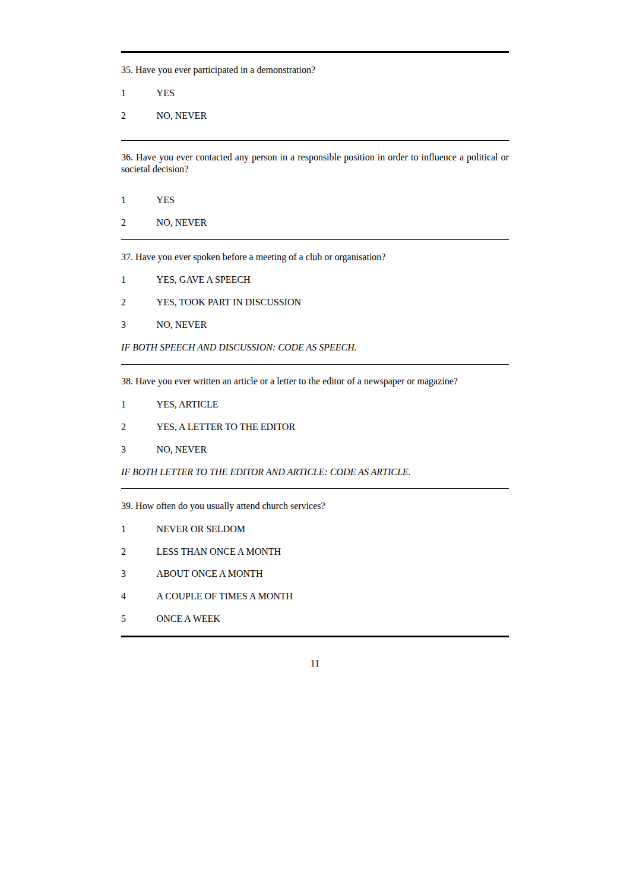35. Have you ever participated in a demonstration?
| 1 | YES |
| 2 | NO, NEVER |
36. Have you ever contacted any person in a responsible position in order to influence a political or societal decision?
| 1 | YES |
| 2 | NO, NEVER |
37. Have you ever spoken before a meeting of a club or organisation?
| 1 | YES, GAVE A SPEECH |
| 2 | YES, TOOK PART IN DISCUSSION |
| 3 | NO, NEVER |
IF BOTH SPEECH AND DISCUSSION: CODE AS SPEECH.
38. Have you ever written an article or a letter to the editor of a newspaper or magazine?
| 1 | YES, ARTICLE |
| 2 | YES, A LETTER TO THE EDITOR |
| 3 | NO, NEVER |
IF BOTH LETTER TO THE EDITOR AND ARTICLE: CODE AS ARTICLE.
39. How often do you usually attend church services?
| 1 | NEVER OR SELDOM |
| 2 | LESS THAN ONCE A MONTH |
| 3 | ABOUT ONCE A MONTH |
| 4 | A COUPLE OF TIMES A MONTH |
| 5 | ONCE A WEEK |
11